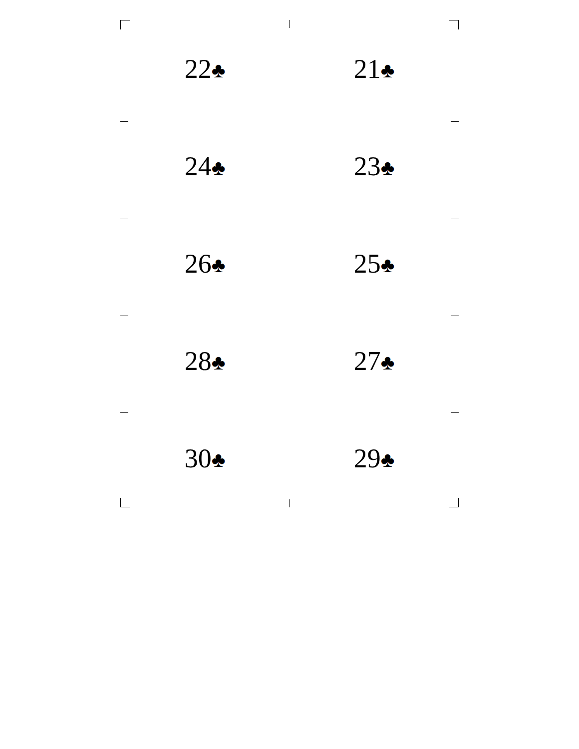22♣
21♣
24♣
23♣
26♣
25♣
28♣
27♣
30♣
29♣